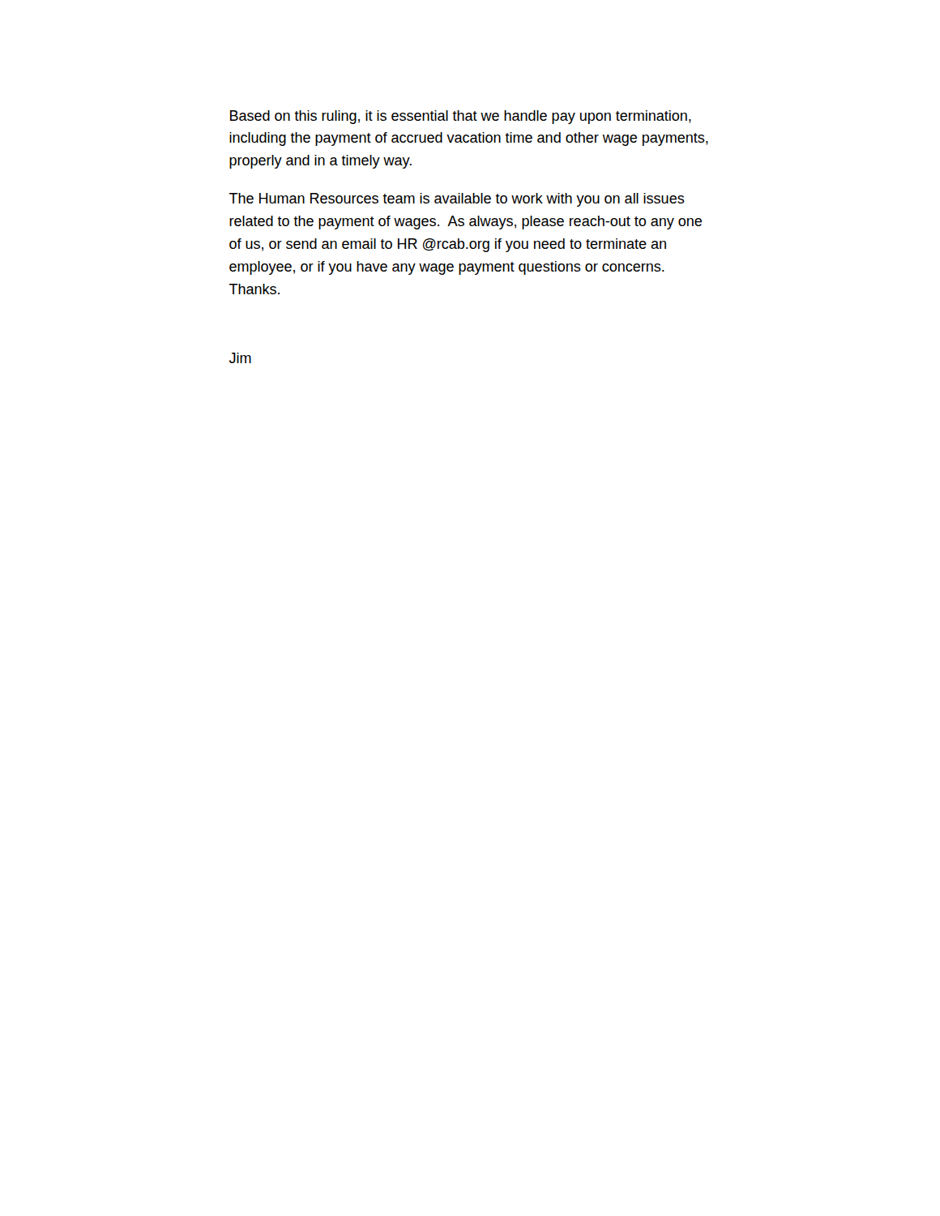Based on this ruling, it is essential that we handle pay upon termination, including the payment of accrued vacation time and other wage payments, properly and in a timely way.
The Human Resources team is available to work with you on all issues related to the payment of wages. As always, please reach-out to any one of us, or send an email to HR @rcab.org if you need to terminate an employee, or if you have any wage payment questions or concerns. Thanks.
Jim